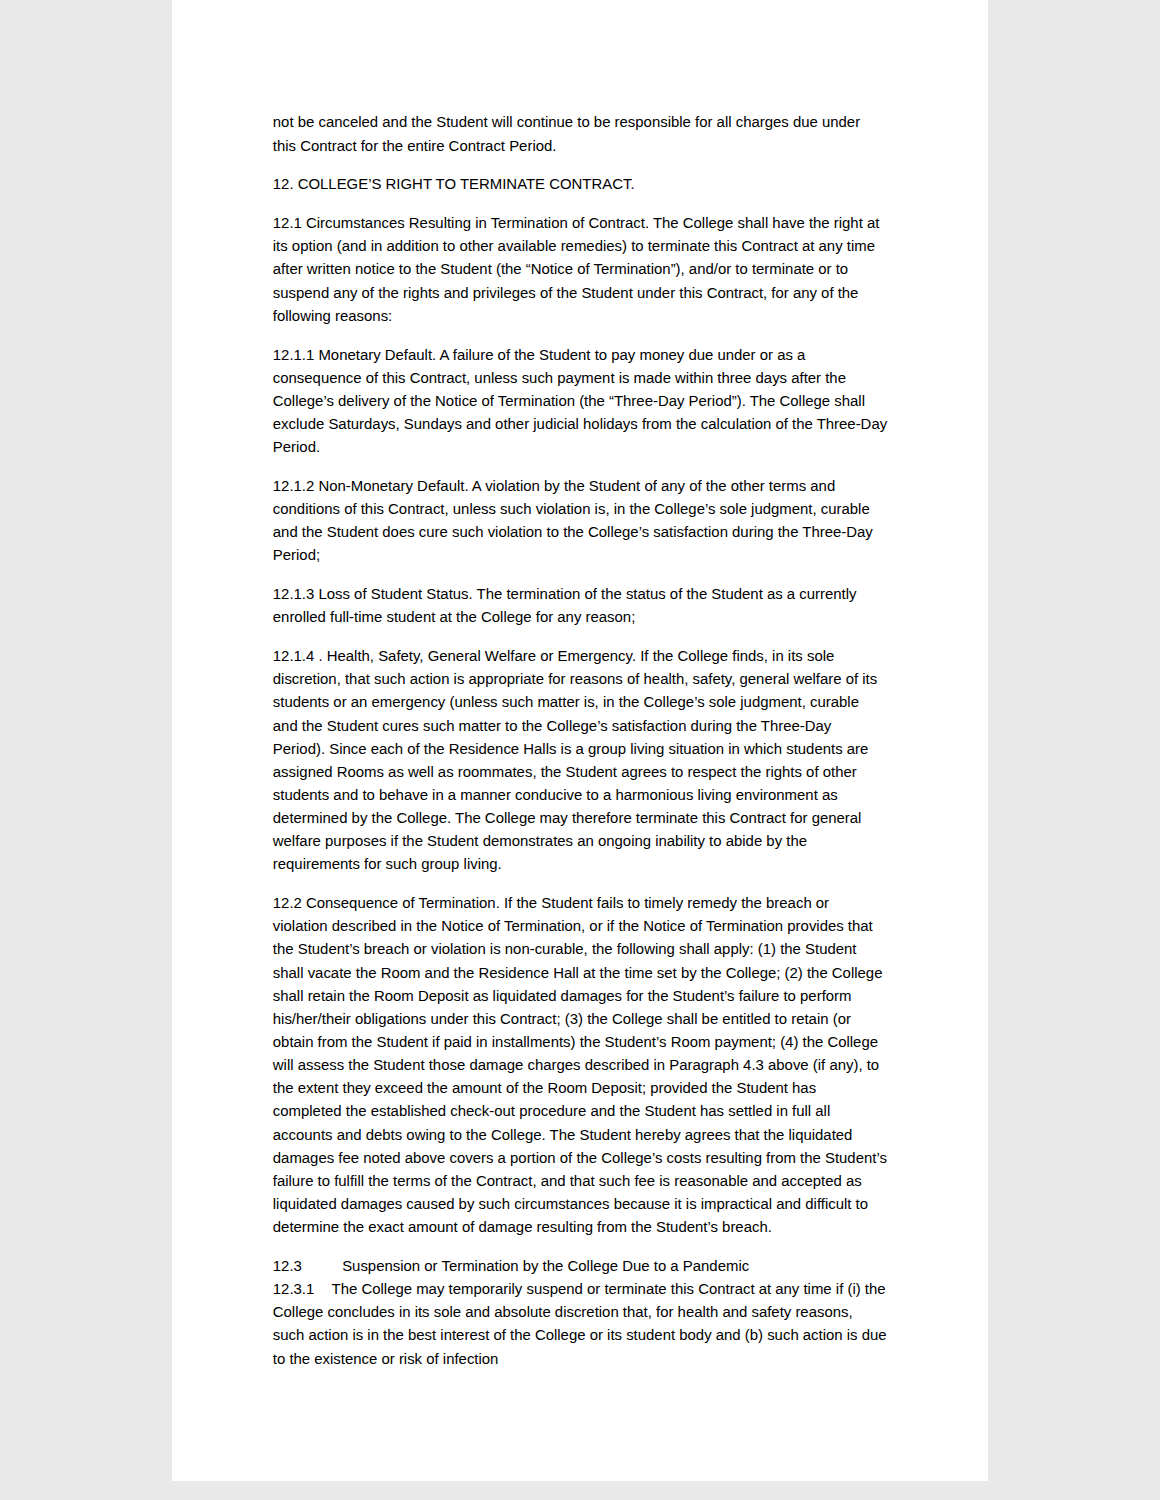not be canceled and the Student will continue to be responsible for all charges due under this Contract for the entire Contract Period.
12. COLLEGE’S RIGHT TO TERMINATE CONTRACT.
12.1 Circumstances Resulting in Termination of Contract. The College shall have the right at its option (and in addition to other available remedies) to terminate this Contract at any time after written notice to the Student (the “Notice of Termination”), and/or to terminate or to suspend any of the rights and privileges of the Student under this Contract, for any of the following reasons:
12.1.1 Monetary Default. A failure of the Student to pay money due under or as a consequence of this Contract, unless such payment is made within three days after the College’s delivery of the Notice of Termination (the “Three-Day Period”). The College shall exclude Saturdays, Sundays and other judicial holidays from the calculation of the Three-Day Period.
12.1.2 Non-Monetary Default. A violation by the Student of any of the other terms and conditions of this Contract, unless such violation is, in the College’s sole judgment, curable and the Student does cure such violation to the College’s satisfaction during the Three-Day Period;
12.1.3 Loss of Student Status. The termination of the status of the Student as a currently enrolled full-time student at the College for any reason;
12.1.4 . Health, Safety, General Welfare or Emergency. If the College finds, in its sole discretion, that such action is appropriate for reasons of health, safety, general welfare of its students or an emergency (unless such matter is, in the College’s sole judgment, curable and the Student cures such matter to the College’s satisfaction during the Three-Day Period). Since each of the Residence Halls is a group living situation in which students are assigned Rooms as well as roommates, the Student agrees to respect the rights of other students and to behave in a manner conducive to a harmonious living environment as determined by the College. The College may therefore terminate this Contract for general welfare purposes if the Student demonstrates an ongoing inability to abide by the requirements for such group living.
12.2 Consequence of Termination. If the Student fails to timely remedy the breach or violation described in the Notice of Termination, or if the Notice of Termination provides that the Student’s breach or violation is non-curable, the following shall apply: (1) the Student shall vacate the Room and the Residence Hall at the time set by the College; (2) the College shall retain the Room Deposit as liquidated damages for the Student’s failure to perform his/her/their obligations under this Contract; (3) the College shall be entitled to retain (or obtain from the Student if paid in installments) the Student’s Room payment; (4) the College will assess the Student those damage charges described in Paragraph 4.3 above (if any), to the extent they exceed the amount of the Room Deposit; provided the Student has completed the established check-out procedure and the Student has settled in full all accounts and debts owing to the College. The Student hereby agrees that the liquidated damages fee noted above covers a portion of the College’s costs resulting from the Student’s failure to fulfill the terms of the Contract, and that such fee is reasonable and accepted as liquidated damages caused by such circumstances because it is impractical and difficult to determine the exact amount of damage resulting from the Student’s breach.
12.3 Suspension or Termination by the College Due to a Pandemic
12.3.1 The College may temporarily suspend or terminate this Contract at any time if (i) the College concludes in its sole and absolute discretion that, for health and safety reasons, such action is in the best interest of the College or its student body and (b) such action is due to the existence or risk of infection